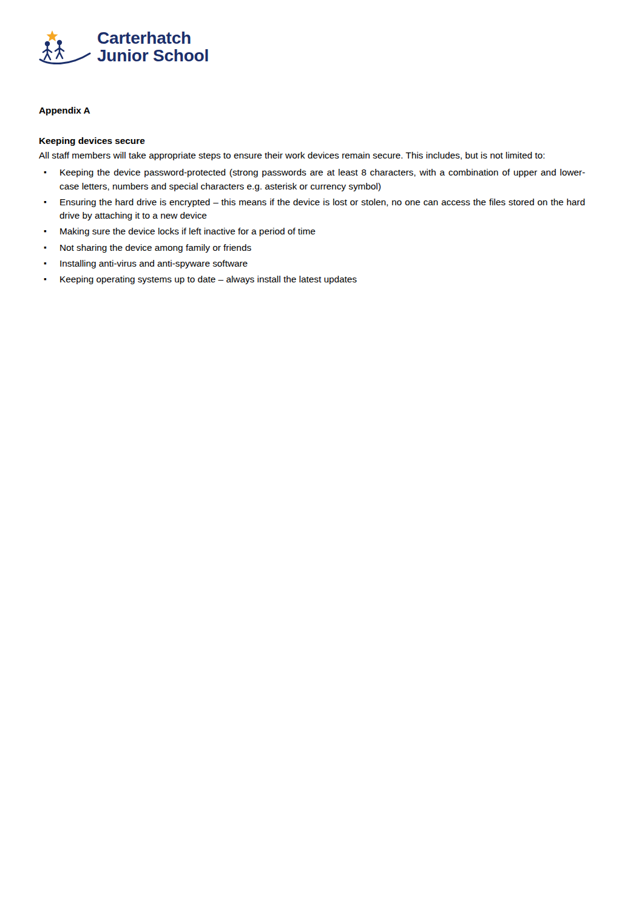Carterhatch
Junior School
Appendix A
Keeping devices secure
All staff members will take appropriate steps to ensure their work devices remain secure. This includes, but is not limited to:
Keeping the device password-protected (strong passwords are at least 8 characters, with a combination of upper and lower-case letters, numbers and special characters e.g. asterisk or currency symbol)
Ensuring the hard drive is encrypted – this means if the device is lost or stolen, no one can access the files stored on the hard drive by attaching it to a new device
Making sure the device locks if left inactive for a period of time
Not sharing the device among family or friends
Installing anti-virus and anti-spyware software
Keeping operating systems up to date – always install the latest updates